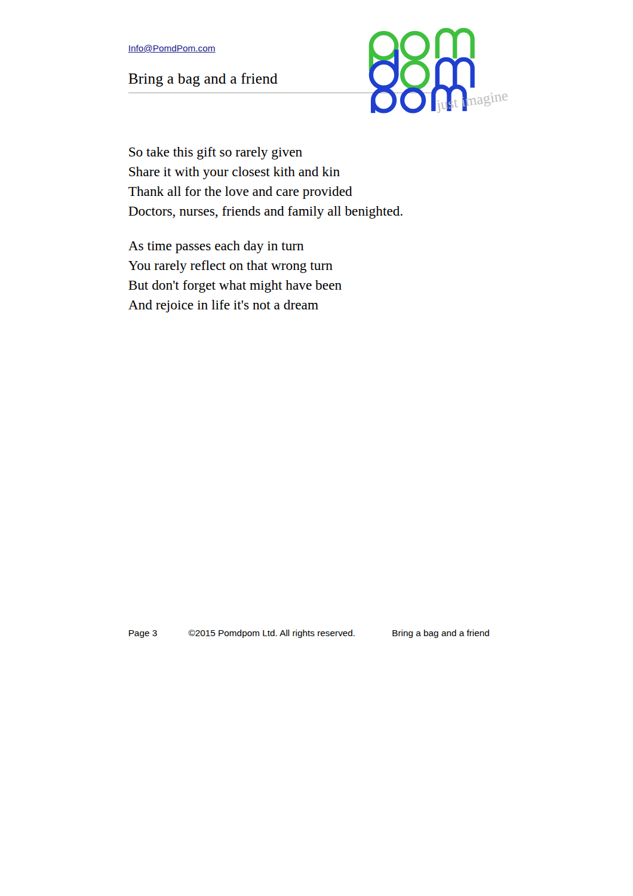just imagine
Info@PomdPom.com
Bring a bag and a friend
So take this gift so rarely given
Share it with your closest kith and kin
Thank all for the love and care provided
Doctors, nurses, friends and family all benighted.
As time passes each day in turn
You rarely reflect on that wrong turn
But don't forget what might have been
And rejoice in life it's not a dream
Page 3 ©2015 Pomdpom Ltd. All rights reserved. Bring a bag and a friend